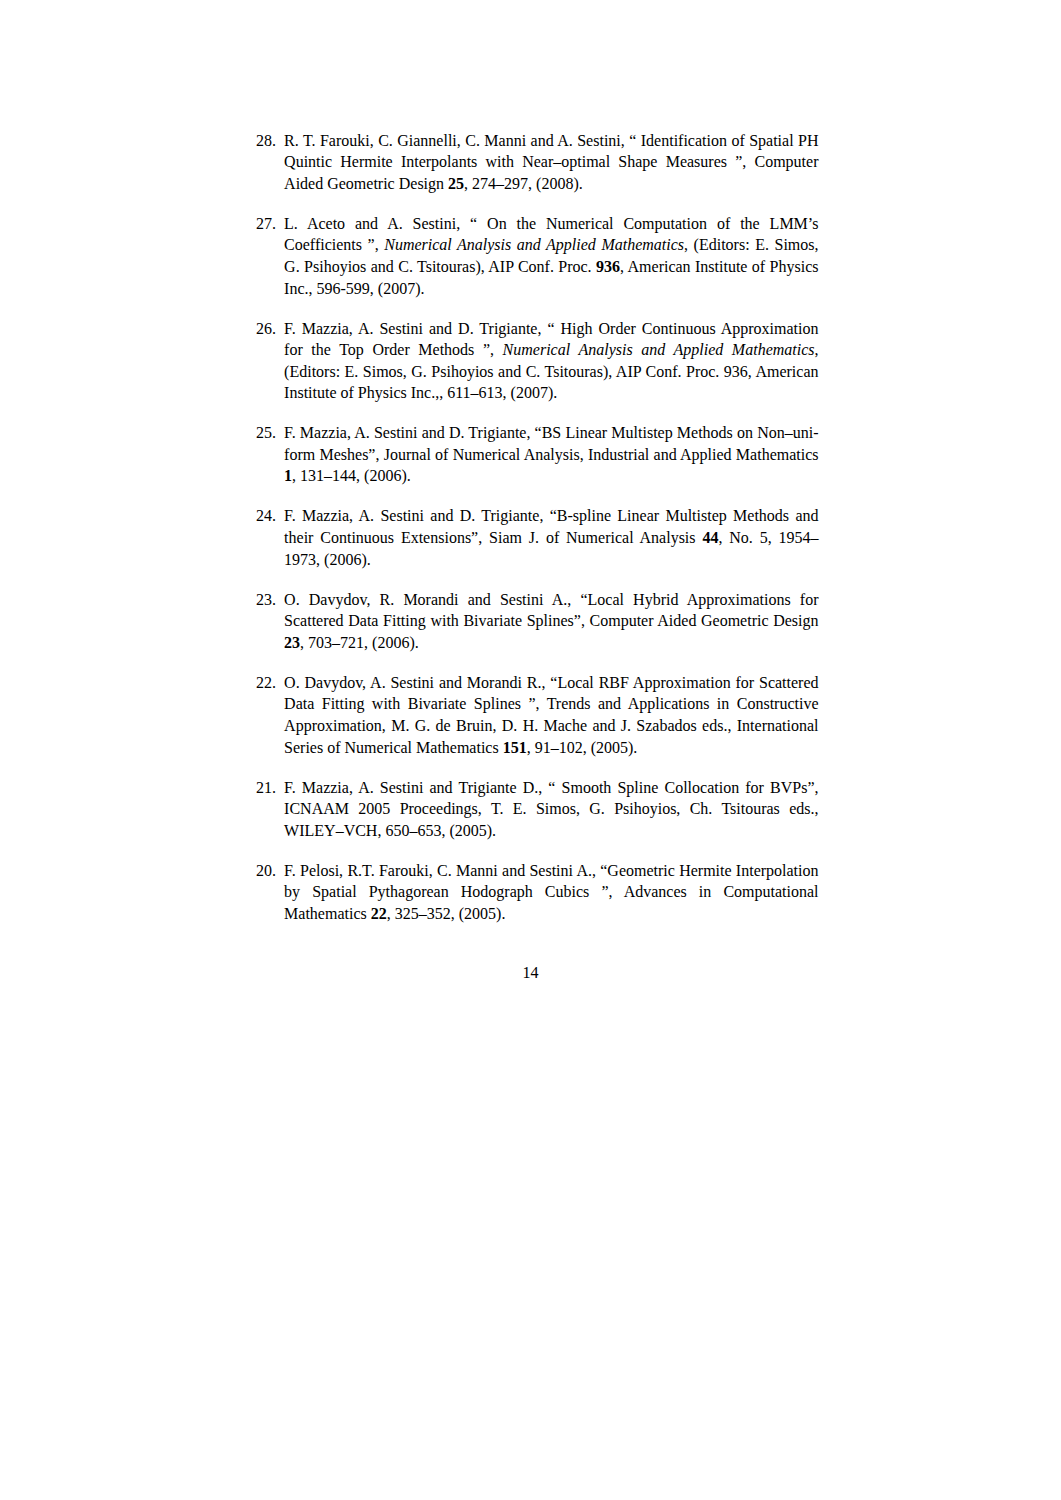28. R. T. Farouki, C. Giannelli, C. Manni and A. Sestini, “ Identification of Spatial PH Quintic Hermite Interpolants with Near–optimal Shape Measures ”, Computer Aided Geometric Design 25, 274–297, (2008).
27. L. Aceto and A. Sestini, “ On the Numerical Computation of the LMM’s Coefficients ”, Numerical Analysis and Applied Mathematics, (Editors: E. Simos, G. Psihoyios and C. Tsitouras), AIP Conf. Proc. 936, American Institute of Physics Inc., 596-599, (2007).
26. F. Mazzia, A. Sestini and D. Trigiante, “ High Order Continuous Approximation for the Top Order Methods ”, Numerical Analysis and Applied Mathematics, (Editors: E. Simos, G. Psihoyios and C. Tsitouras), AIP Conf. Proc. 936, American Institute of Physics Inc.,, 611–613, (2007).
25. F. Mazzia, A. Sestini and D. Trigiante, “BS Linear Multistep Methods on Non–uniform Meshes”, Journal of Numerical Analysis, Industrial and Applied Mathematics 1, 131–144, (2006).
24. F. Mazzia, A. Sestini and D. Trigiante, “B-spline Linear Multistep Methods and their Continuous Extensions”, Siam J. of Numerical Analysis 44, No. 5, 1954–1973, (2006).
23. O. Davydov, R. Morandi and Sestini A., “Local Hybrid Approximations for Scattered Data Fitting with Bivariate Splines”, Computer Aided Geometric Design 23, 703–721, (2006).
22. O. Davydov, A. Sestini and Morandi R., “Local RBF Approximation for Scattered Data Fitting with Bivariate Splines ”, Trends and Applications in Constructive Approximation, M. G. de Bruin, D. H. Mache and J. Szabados eds., International Series of Numerical Mathematics 151, 91–102, (2005).
21. F. Mazzia, A. Sestini and Trigiante D., “ Smooth Spline Collocation for BVPs”, ICNAAM 2005 Proceedings, T. E. Simos, G. Psihoyios, Ch. Tsitouras eds., WILEY–VCH, 650–653, (2005).
20. F. Pelosi, R.T. Farouki, C. Manni and Sestini A., “Geometric Hermite Interpolation by Spatial Pythagorean Hodograph Cubics ”, Advances in Computational Mathematics 22, 325–352, (2005).
14